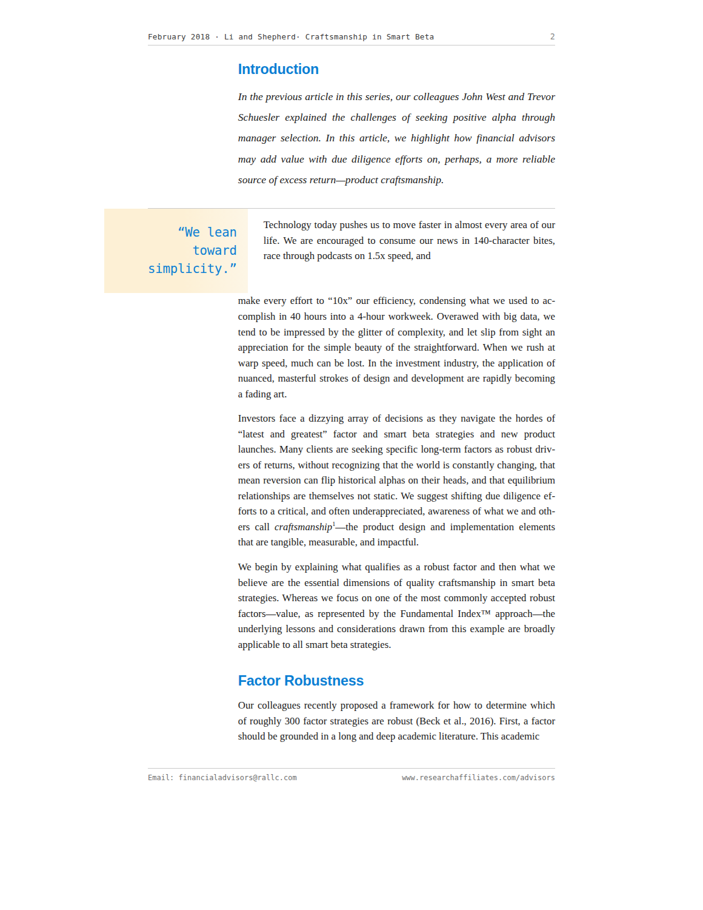February 2018 · Li and Shepherd· Craftsmanship in Smart Beta
2
Introduction
In the previous article in this series, our colleagues John West and Trevor Schuesler explained the challenges of seeking positive alpha through manager selection. In this article, we highlight how financial advisors may add value with due diligence efforts on, perhaps, a more reliable source of excess return—product craftsmanship.
“We lean toward
simplicity.”
Technology today pushes us to move faster in almost every area of our life. We are encouraged to consume our news in 140-character bites, race through podcasts on 1.5x speed, and
make every effort to “10x” our efficiency, condensing what we used to accomplish in 40 hours into a 4-hour workweek. Overawed with big data, we tend to be impressed by the glitter of complexity, and let slip from sight an appreciation for the simple beauty of the straightforward. When we rush at warp speed, much can be lost. In the investment industry, the application of nuanced, masterful strokes of design and development are rapidly becoming a fading art.
Investors face a dizzying array of decisions as they navigate the hordes of “latest and greatest” factor and smart beta strategies and new product launches. Many clients are seeking specific long-term factors as robust drivers of returns, without recognizing that the world is constantly changing, that mean reversion can flip historical alphas on their heads, and that equilibrium relationships are themselves not static. We suggest shifting due diligence efforts to a critical, and often underappreciated, awareness of what we and others call craftsmanship1—the product design and implementation elements that are tangible, measurable, and impactful.
We begin by explaining what qualifies as a robust factor and then what we believe are the essential dimensions of quality craftsmanship in smart beta strategies. Whereas we focus on one of the most commonly accepted robust factors—value, as represented by the Fundamental Index™ approach—the underlying lessons and considerations drawn from this example are broadly applicable to all smart beta strategies.
Factor Robustness
Our colleagues recently proposed a framework for how to determine which of roughly 300 factor strategies are robust (Beck et al., 2016). First, a factor should be grounded in a long and deep academic literature. This academic
Email: financialadvisors@rallc.com
www.researchaffiliates.com/advisors